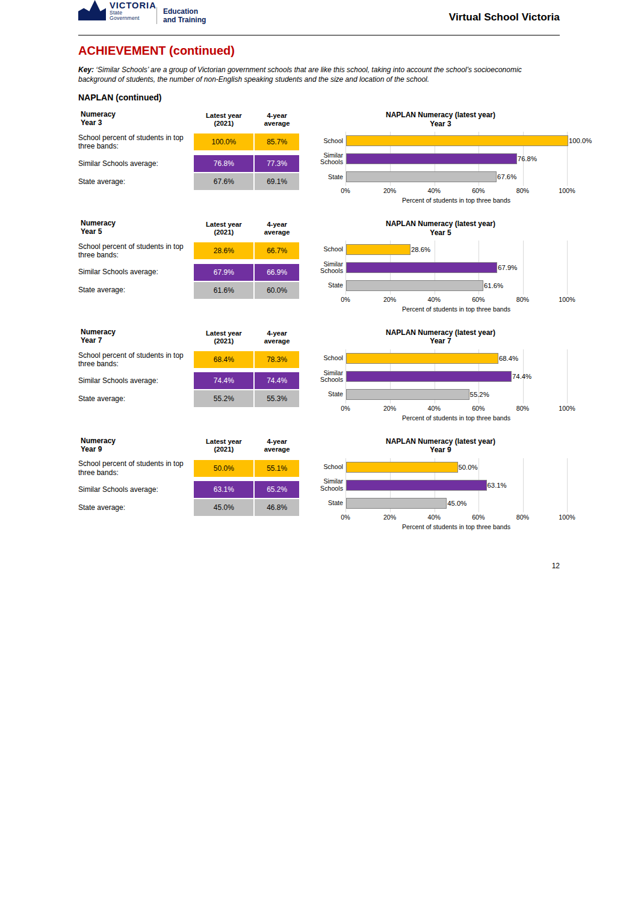VICTORIA State
Government
Education
and Training
Virtual School Victoria
ACHIEVEMENT (continued)
Key: ‘Similar Schools’ are a group of Victorian government schools that are like this school, taking into account the school’s socioeconomic background of students, the number of non-English speaking students and the size and location of the school.
NAPLAN (continued)
| Numeracy Year 3 | Latest year (2021) | 4-year average |
| --- | --- | --- |
| School percent of students in top three bands: | 100.0% | 85.7% |
| Similar Schools average: | 76.8% | 77.3% |
| State average: | 67.6% | 69.1% |
NAPLAN Numeracy (latest year)
Year 3
School
100.0%
Similar
Schools
76.8%
State
67.6%
0% 20% 40% 60% 80% 100%
Percent of students in top three bands
| Numeracy Year 5 | Latest year (2021) | 4-year average |
| --- | --- | --- |
| School percent of students in top three bands: | 28.6% | 66.7% |
| Similar Schools average: | 67.9% | 66.9% |
| State average: | 61.6% | 60.0% |
NAPLAN Numeracy (latest year)
Year 5
School
28.6%
Similar
Schools
67.9%
State
61.6%
0% 20% 40% 60% 80% 100%
Percent of students in top three bands
| Numeracy Year 7 | Latest year (2021) | 4-year average |
| --- | --- | --- |
| School percent of students in top three bands: | 68.4% | 78.3% |
| Similar Schools average: | 74.4% | 74.4% |
| State average: | 55.2% | 55.3% |
NAPLAN Numeracy (latest year)
Year 7
School
68.4%
Similar
Schools
74.4%
State
55.2%
0% 20% 40% 60% 80% 100%
Percent of students in top three bands
| Numeracy Year 9 | Latest year (2021) | 4-year average |
| --- | --- | --- |
| School percent of students in top three bands: | 50.0% | 55.1% |
| Similar Schools average: | 63.1% | 65.2% |
| State average: | 45.0% | 46.8% |
NAPLAN Numeracy (latest year)
Year 9
School
50.0%
Similar
Schools
63.1%
State
45.0%
0% 20% 40% 60% 80% 100%
Percent of students in top three bands
12